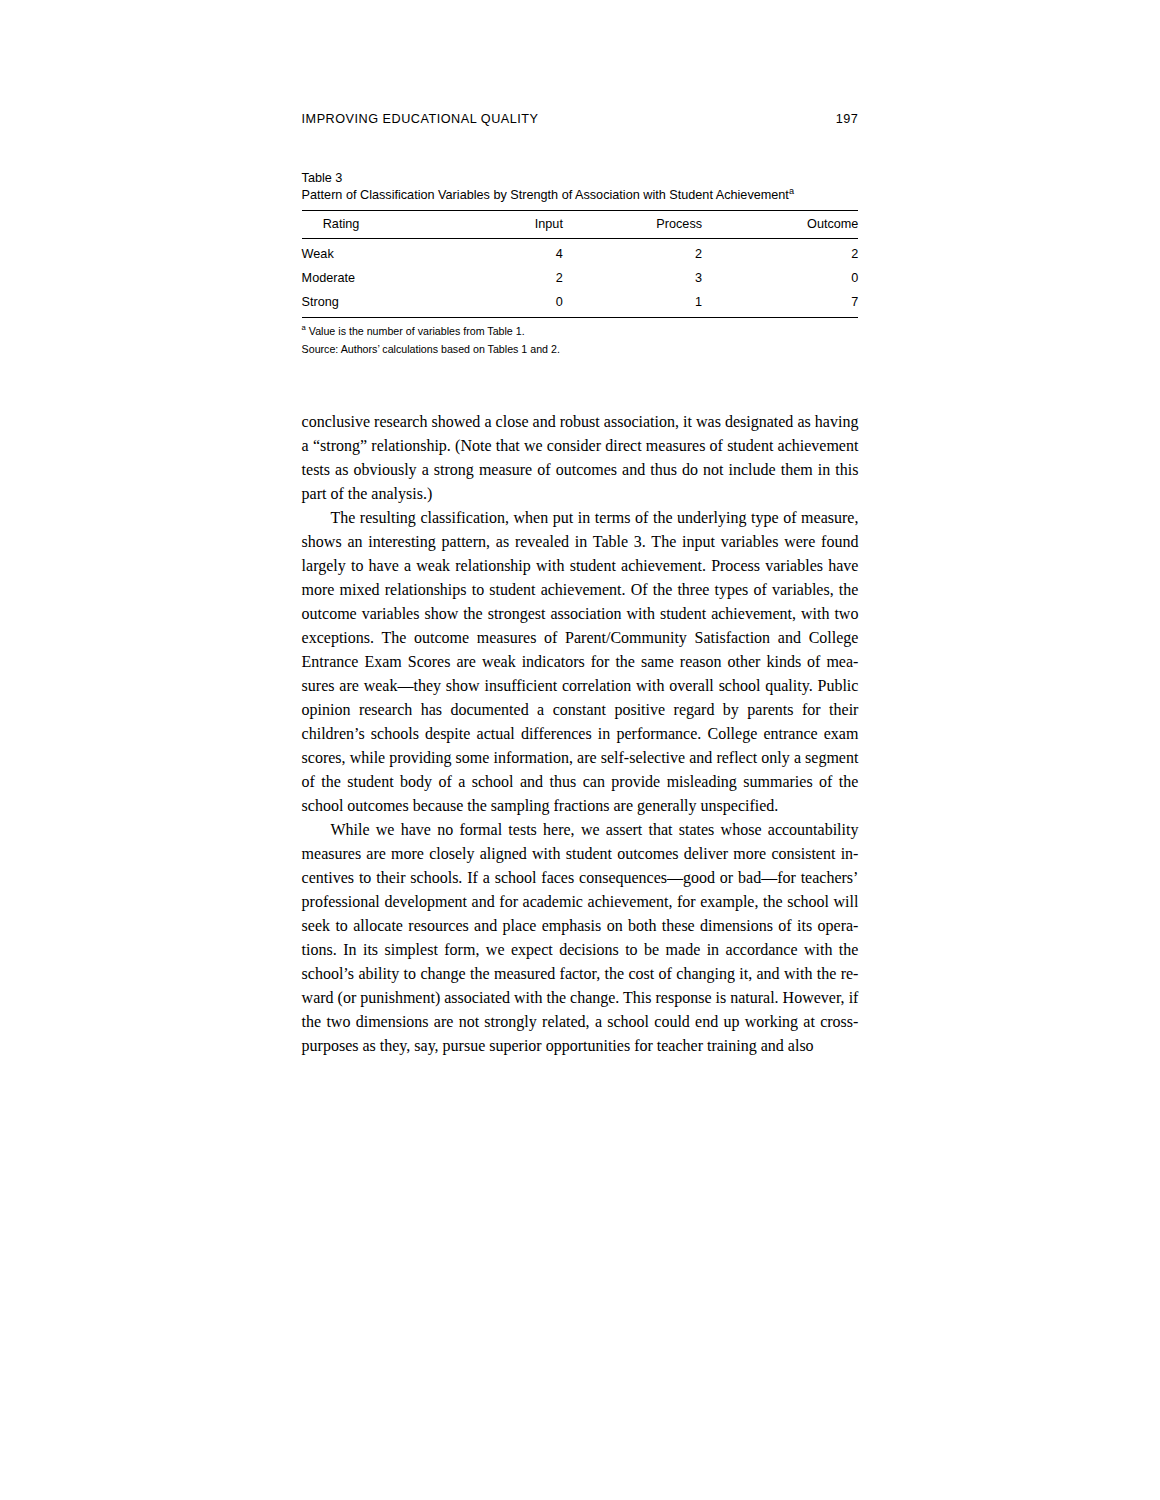Improving Educational Quality 197
Table 3
Pattern of Classification Variables by Strength of Association with Student Achievementa
| Rating | Input | Process | Outcome |
| --- | --- | --- | --- |
| Weak | 4 | 2 | 2 |
| Moderate | 2 | 3 | 0 |
| Strong | 0 | 1 | 7 |
a Value is the number of variables from Table 1.
Source: Authors’ calculations based on Tables 1 and 2.
conclusive research showed a close and robust association, it was designated as having a “strong” relationship. (Note that we consider direct measures of student achievement tests as obviously a strong measure of outcomes and thus do not include them in this part of the analysis.)
The resulting classification, when put in terms of the underlying type of measure, shows an interesting pattern, as revealed in Table 3. The input variables were found largely to have a weak relationship with student achievement. Process variables have more mixed relationships to student achievement. Of the three types of variables, the outcome variables show the strongest association with student achievement, with two exceptions. The outcome measures of Parent/Community Satisfaction and College Entrance Exam Scores are weak indicators for the same reason other kinds of measures are weak—they show insufficient correlation with overall school quality. Public opinion research has documented a constant positive regard by parents for their children’s schools despite actual differences in performance. College entrance exam scores, while providing some information, are self-selective and reflect only a segment of the student body of a school and thus can provide misleading summaries of the school outcomes because the sampling fractions are generally unspecified.
While we have no formal tests here, we assert that states whose accountability measures are more closely aligned with student outcomes deliver more consistent incentives to their schools. If a school faces consequences—good or bad—for teachers’ professional development and for academic achievement, for example, the school will seek to allocate resources and place emphasis on both these dimensions of its operations. In its simplest form, we expect decisions to be made in accordance with the school’s ability to change the measured factor, the cost of changing it, and with the reward (or punishment) associated with the change. This response is natural. However, if the two dimensions are not strongly related, a school could end up working at cross-purposes as they, say, pursue superior opportunities for teacher training and also